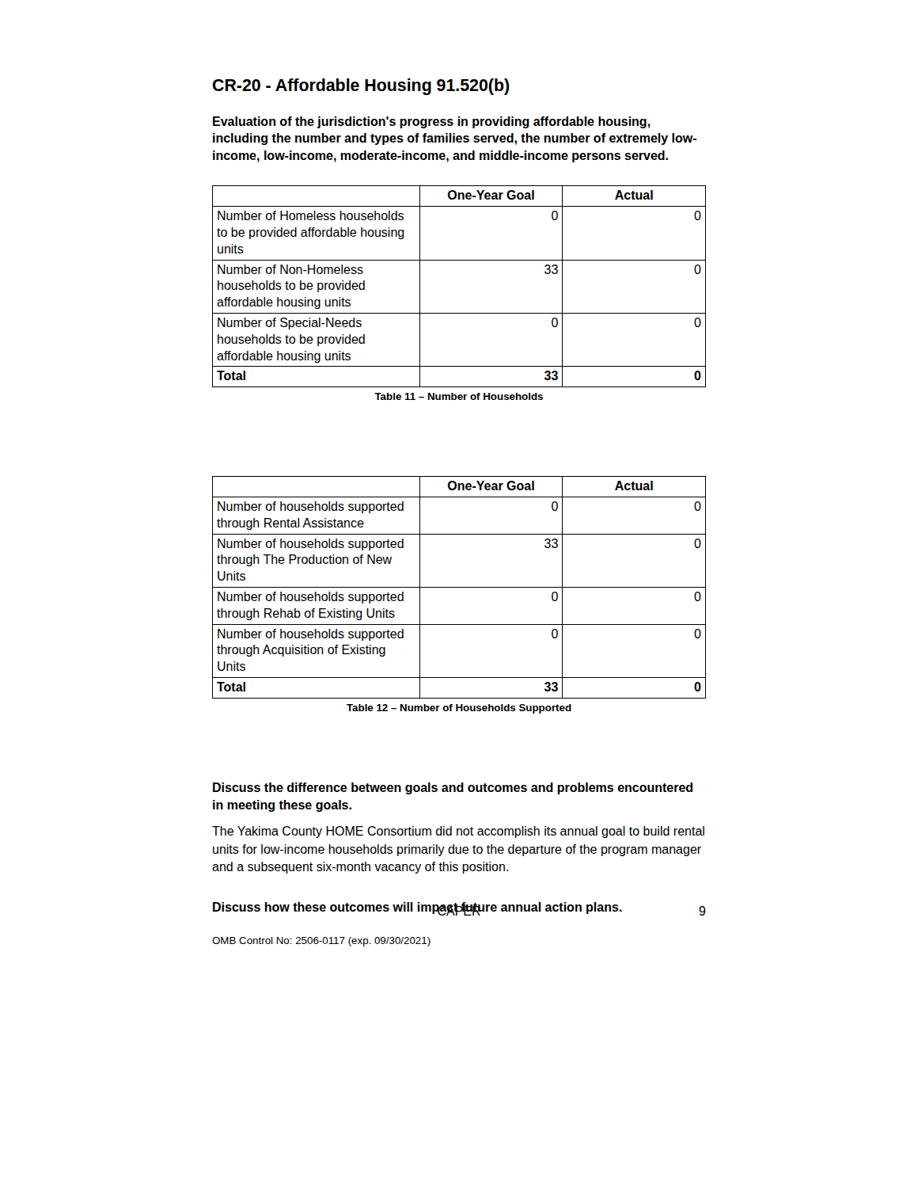CR-20 - Affordable Housing 91.520(b)
Evaluation of the jurisdiction's progress in providing affordable housing, including the number and types of families served, the number of extremely low-income, low-income, moderate-income, and middle-income persons served.
| | One-Year Goal | Actual |
| --- | --- | --- |
| Number of Homeless households to be provided affordable housing units | 0 | 0 |
| Number of Non-Homeless households to be provided affordable housing units | 33 | 0 |
| Number of Special-Needs households to be provided affordable housing units | 0 | 0 |
| Total | 33 | 0 |
Table 11 – Number of Households
| | One-Year Goal | Actual |
| --- | --- | --- |
| Number of households supported through Rental Assistance | 0 | 0 |
| Number of households supported through The Production of New Units | 33 | 0 |
| Number of households supported through Rehab of Existing Units | 0 | 0 |
| Number of households supported through Acquisition of Existing Units | 0 | 0 |
| Total | 33 | 0 |
Table 12 – Number of Households Supported
Discuss the difference between goals and outcomes and problems encountered in meeting these goals.
The Yakima County HOME Consortium did not accomplish its annual goal to build rental units for low-income households primarily due to the departure of the program manager and a subsequent six-month vacancy of this position.
Discuss how these outcomes will impact future annual action plans.
CAPER9
OMB Control No: 2506-0117 (exp. 09/30/2021)